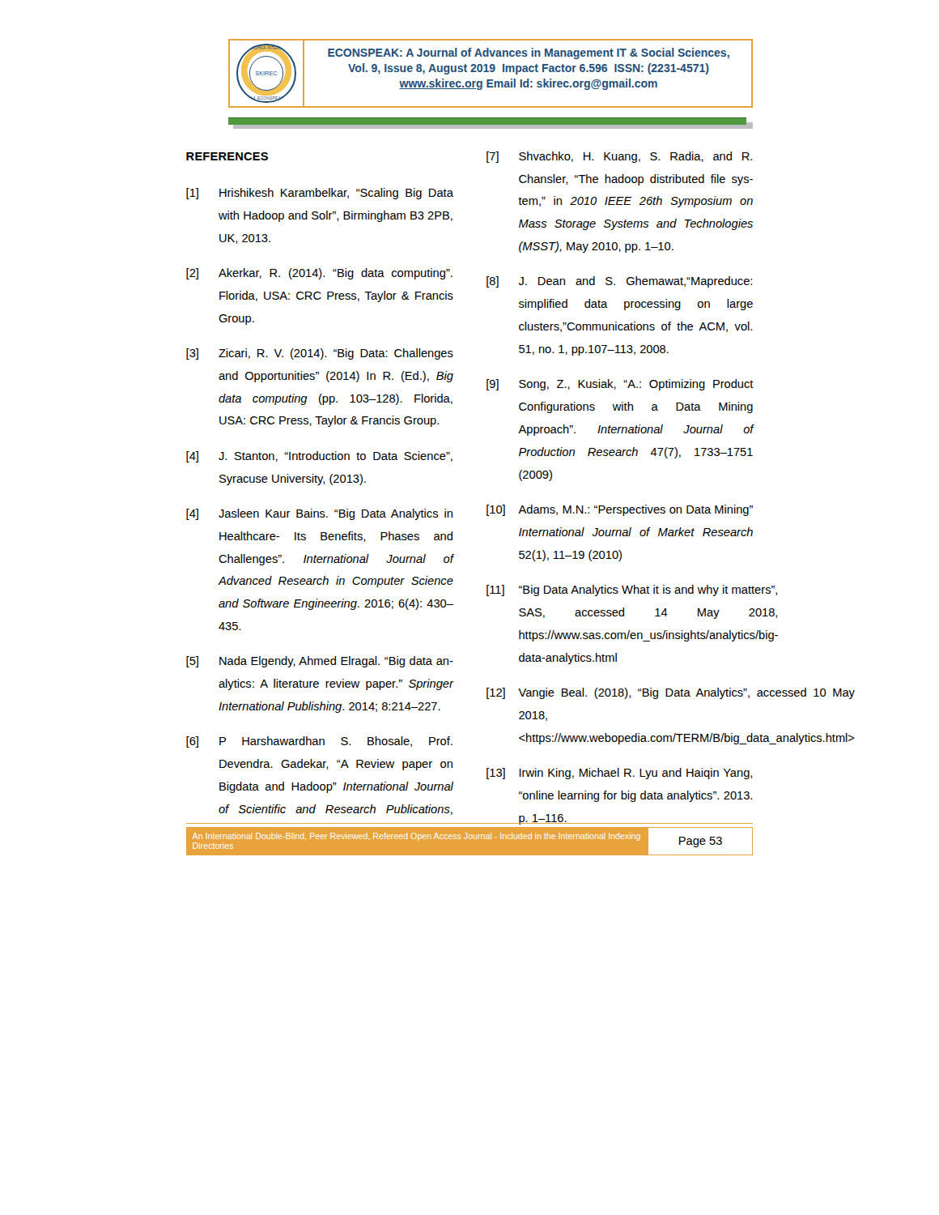SRI KRISHNA INTERNATIONAL
SKIREC
R & ECONSPEAK
ECONSPEAK: A Journal of Advances in Management IT & Social Sciences,
Vol. 9, Issue 8, August 2019 Impact Factor 6.596 ISSN: (2231-4571)
www.skirec.org Email Id: skirec.org@gmail.com
REFERENCES
[1]
Hrishikesh Karambelkar, “Scaling Big Data with Hadoop and Solr”, Birmingham B3 2PB, UK, 2013.
[2]
Akerkar, R. (2014). “Big data computing”. Florida, USA: CRC Press, Taylor & Francis Group.
[3]
Zicari, R. V. (2014). “Big Data: Challenges and Opportunities” (2014) In R. (Ed.), Big data computing (pp. 103–128). Florida, USA: CRC Press, Taylor & Francis Group.
[4]
J. Stanton, “Introduction to Data Science”, Syracuse University, (2013).
[4]
Jasleen Kaur Bains. “Big Data Analytics in Healthcare- Its Benefits, Phases and Challenges”. International Journal of Advanced Research in Computer Science and Software Engineering. 2016; 6(4): 430–435.
[5]
Nada Elgendy, Ahmed Elragal. “Big data analytics: A literature review paper.” Springer International Publishing. 2014; 8:214–227.
[6]
P Harshawardhan S. Bhosale, Prof. Devendra. Gadekar, “A Review paper on Bigdata and Hadoop” International Journal of Scientific and Research Publications, Volume 4, Issue 10, October 2014.
[7]
Shvachko, H. Kuang, S. Radia, and R. Chansler, “The hadoop distributed file system,” in 2010 IEEE 26th Symposium on Mass Storage Systems and Technologies (MSST), May 2010, pp. 1–10.
[8]
J. Dean and S. Ghemawat,“Mapreduce: simplified data processing on large clusters,”Communications of the ACM, vol. 51, no. 1, pp.107–113, 2008.
[9]
Song, Z., Kusiak, “A.: Optimizing Product Configurations with a Data Mining Approach”. International Journal of Production Research 47(7), 1733–1751 (2009)
[10]
Adams, M.N.: “Perspectives on Data Mining” International Journal of Market Research 52(1), 11–19 (2010)
[11]
“Big Data Analytics What it is and why it matters”, SAS, accessed 14 May 2018, https://www.sas.com/en_us/insights/analytics/big-data-analytics.html
[12]
Vangie Beal. (2018), “Big Data Analytics”, accessed 10 May 2018, <https://www.webopedia.com/TERM/B/big_data_analytics.html>
[13]
Irwin King, Michael R. Lyu and Haiqin Yang, “online learning for big data analytics”. 2013. p. 1–116.
An International Double-Blind, Peer Reviewed, Refereed Open Access Journal - Included in the International Indexing Directories
Page 53